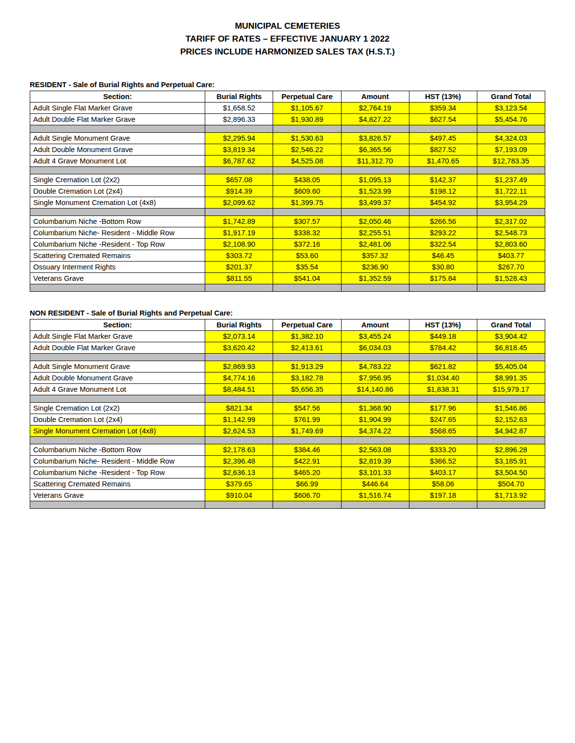MUNICIPAL CEMETERIES
TARIFF OF RATES – EFFECTIVE JANUARY 1 2022
PRICES INCLUDE HARMONIZED SALES TAX (H.S.T.)
RESIDENT - Sale of Burial Rights and Perpetual Care:
| Section: | Burial Rights | Perpetual Care | Amount | HST (13%) | Grand Total |
| --- | --- | --- | --- | --- | --- |
| Adult Single Flat Marker Grave | $1,658.52 | $1,105.67 | $2,764.19 | $359.34 | $3,123.54 |
| Adult Double Flat Marker Grave | $2,896.33 | $1,930.89 | $4,827.22 | $627.54 | $5,454.76 |
| Adult Single Monument Grave | $2,295.94 | $1,530.63 | $3,826.57 | $497.45 | $4,324.03 |
| Adult Double Monument Grave | $3,819.34 | $2,546.22 | $6,365.56 | $827.52 | $7,193.09 |
| Adult 4 Grave Monument Lot | $6,787.62 | $4,525.08 | $11,312.70 | $1,470.65 | $12,783.35 |
| Single Cremation Lot (2x2) | $657.08 | $438.05 | $1,095.13 | $142.37 | $1,237.49 |
| Double Cremation Lot (2x4) | $914.39 | $609.60 | $1,523.99 | $198.12 | $1,722.11 |
| Single Monument Cremation Lot (4x8) | $2,099.62 | $1,399.75 | $3,499.37 | $454.92 | $3,954.29 |
| Columbarium Niche -Bottom Row | $1,742.89 | $307.57 | $2,050.46 | $266.56 | $2,317.02 |
| Columbarium Niche- Resident - Middle Row | $1,917.19 | $338.32 | $2,255.51 | $293.22 | $2,548.73 |
| Columbarium Niche -Resident - Top Row | $2,108.90 | $372.16 | $2,481.06 | $322.54 | $2,803.60 |
| Scattering Cremated Remains | $303.72 | $53.60 | $357.32 | $46.45 | $403.77 |
| Ossuary Interment Rights | $201.37 | $35.54 | $236.90 | $30.80 | $267.70 |
| Veterans Grave | $811.55 | $541.04 | $1,352.59 | $175.84 | $1,528.43 |
NON RESIDENT - Sale of Burial Rights and Perpetual Care:
| Section: | Burial Rights | Perpetual Care | Amount | HST (13%) | Grand Total |
| --- | --- | --- | --- | --- | --- |
| Adult Single Flat Marker Grave | $2,073.14 | $1,382.10 | $3,455.24 | $449.18 | $3,904.42 |
| Adult Double Flat Marker Grave | $3,620.42 | $2,413.61 | $6,034.03 | $784.42 | $6,818.45 |
| Adult Single Monument Grave | $2,869.93 | $1,913.29 | $4,783.22 | $621.82 | $5,405.04 |
| Adult Double Monument Grave | $4,774.16 | $3,182.78 | $7,956.95 | $1,034.40 | $8,991.35 |
| Adult 4 Grave Monument Lot | $8,484.51 | $5,656.35 | $14,140.86 | $1,838.31 | $15,979.17 |
| Single Cremation Lot (2x2) | $821.34 | $547.56 | $1,368.90 | $177.96 | $1,546.86 |
| Double Cremation Lot (2x4) | $1,142.99 | $761.99 | $1,904.99 | $247.65 | $2,152.63 |
| Single Monument Cremation Lot (4x8) | $2,624.53 | $1,749.69 | $4,374.22 | $568.65 | $4,942.87 |
| Columbarium Niche -Bottom Row | $2,178.63 | $384.46 | $2,563.08 | $333.20 | $2,896.28 |
| Columbarium Niche- Resident - Middle Row | $2,396.48 | $422.91 | $2,819.39 | $366.52 | $3,185.91 |
| Columbarium Niche -Resident - Top Row | $2,636.13 | $465.20 | $3,101.33 | $403.17 | $3,504.50 |
| Scattering Cremated Remains | $379.65 | $66.99 | $446.64 | $58.06 | $504.70 |
| Veterans Grave | $910.04 | $606.70 | $1,516.74 | $197.18 | $1,713.92 |